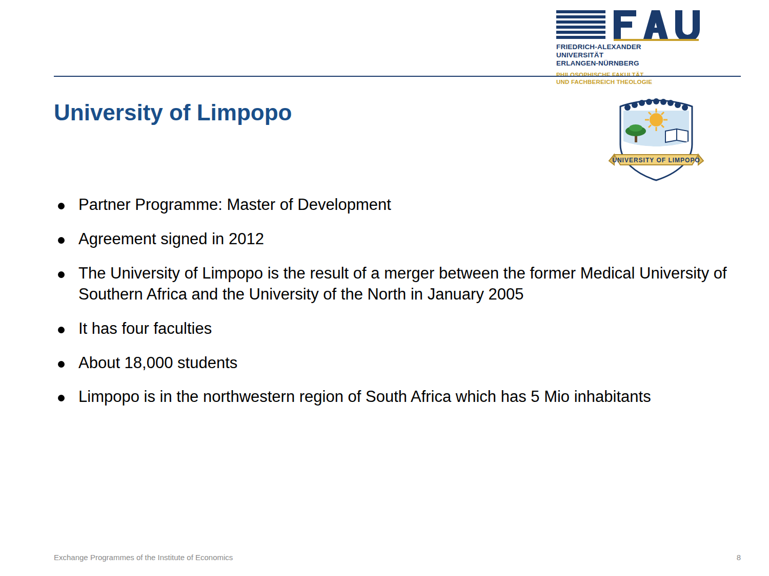Friedrich-Alexander
Universität
Erlangen-Nürnberg
Philosophische Fakultät
und Fachbereich Theologie
University of Limpopo
UNIVERSITY OF LIMPOPO
Partner Programme: Master of Development
Agreement signed in 2012
The University of Limpopo is the result of a merger between the former Medical University of Southern Africa and the University of the North in January 2005
It has four faculties
About 18,000 students
Limpopo is in the northwestern region of South Africa which has 5 Mio inhabitants
Exchange Programmes of the Institute of Economics
8